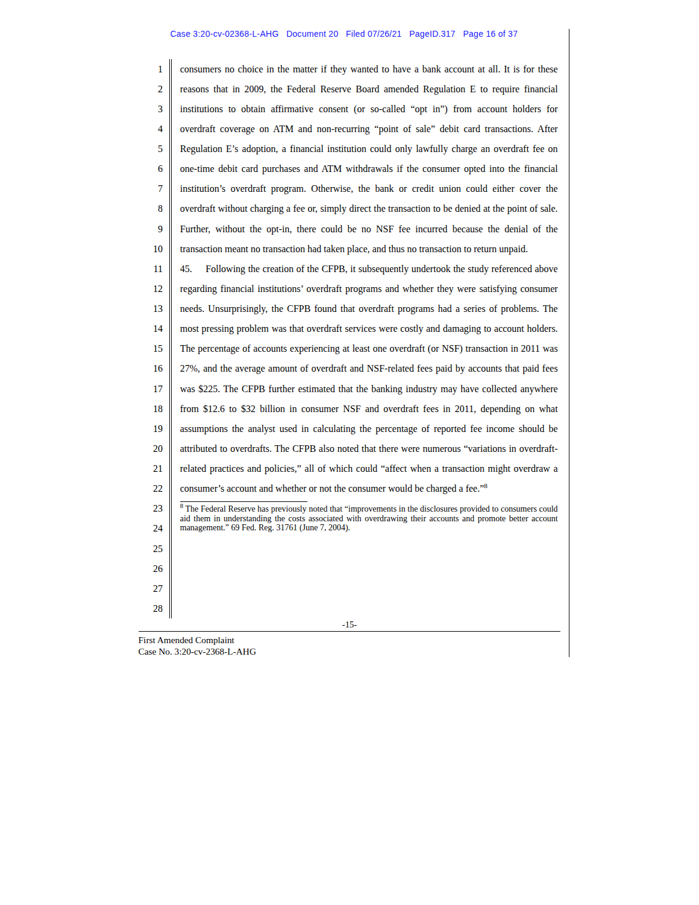Case 3:20-cv-02368-L-AHG Document 20 Filed 07/26/21 PageID.317 Page 16 of 37
1
2
3
4
5
6
7
8
9
10
11
12
13
14
15
16
17
18
19
20
21
22
23
24
25
26
27
28
consumers no choice in the matter if they wanted to have a bank account at all. It is for these reasons that in 2009, the Federal Reserve Board amended Regulation E to require financial institutions to obtain affirmative consent (or so-called “opt in”) from account holders for overdraft coverage on ATM and non-recurring “point of sale” debit card transactions. After Regulation E’s adoption, a financial institution could only lawfully charge an overdraft fee on one-time debit card purchases and ATM withdrawals if the consumer opted into the financial institution’s overdraft program. Otherwise, the bank or credit union could either cover the overdraft without charging a fee or, simply direct the transaction to be denied at the point of sale. Further, without the opt-in, there could be no NSF fee incurred because the denial of the transaction meant no transaction had taken place, and thus no transaction to return unpaid.
45. Following the creation of the CFPB, it subsequently undertook the study referenced above regarding financial institutions’ overdraft programs and whether they were satisfying consumer needs. Unsurprisingly, the CFPB found that overdraft programs had a series of problems. The most pressing problem was that overdraft services were costly and damaging to account holders. The percentage of accounts experiencing at least one overdraft (or NSF) transaction in 2011 was 27%, and the average amount of overdraft and NSF-related fees paid by accounts that paid fees was $225. The CFPB further estimated that the banking industry may have collected anywhere from $12.6 to $32 billion in consumer NSF and overdraft fees in 2011, depending on what assumptions the analyst used in calculating the percentage of reported fee income should be attributed to overdrafts. The CFPB also noted that there were numerous “variations in overdraft-related practices and policies,” all of which could “affect when a transaction might overdraw a consumer’s account and whether or not the consumer would be charged a fee.”8
8 The Federal Reserve has previously noted that “improvements in the disclosures provided to consumers could aid them in understanding the costs associated with overdrawing their accounts and promote better account management.” 69 Fed. Reg. 31761 (June 7, 2004).
-15-
First Amended Complaint
Case No. 3:20-cv-2368-L-AHG